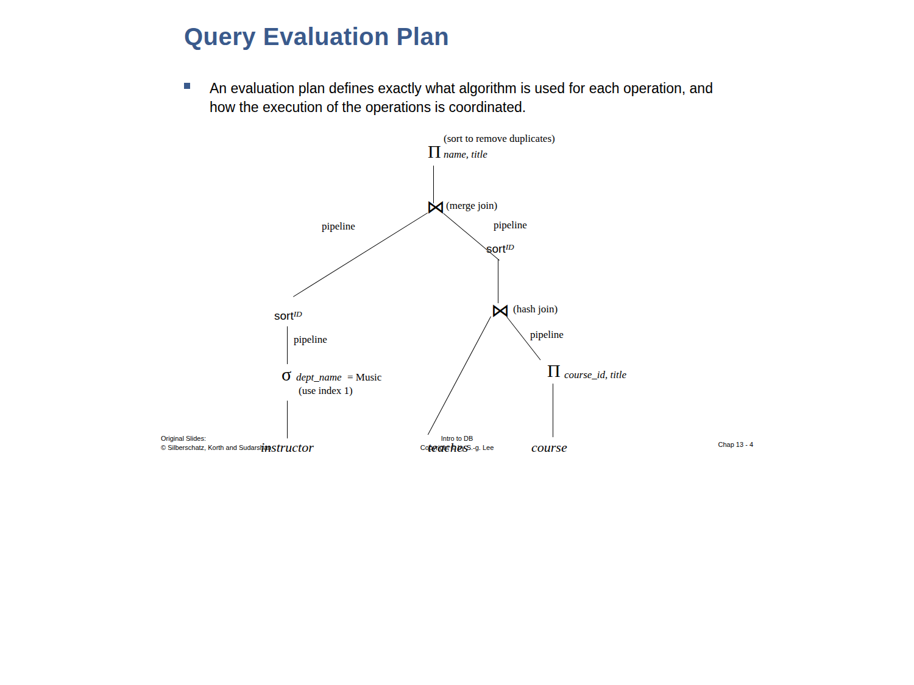Query Evaluation Plan
An evaluation plan defines exactly what algorithm is used for each operation, and how the execution of the operations is coordinated.
Π name, title (sort to remove duplicates)
⋈ (merge join) pipeline pipeline
sortID
⋈ (hash join) pipeline sortID pipeline
σ dept_name = Music (use index 1)
instructor
teaches Π course_id, title
course
Original Slides:
© Silberschatz, Korth and Sudarshan
Intro to DB
Copyright © by S.-g. Lee
Chap 13 - 4